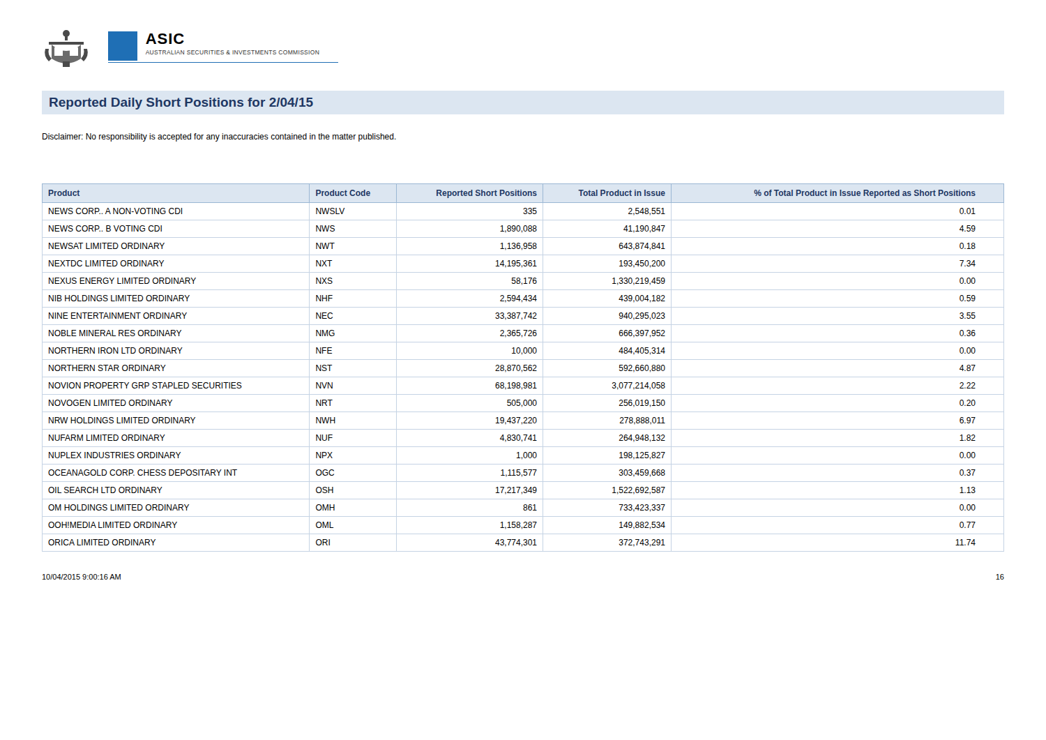ASIC
AUSTRALIAN SECURITIES & INVESTMENTS COMMISSION
Reported Daily Short Positions for 2/04/15
Disclaimer: No responsibility is accepted for any inaccuracies contained in the matter published.
| Product | Product Code | Reported Short Positions | Total Product in Issue | % of Total Product in Issue Reported as Short Positions |
| --- | --- | --- | --- | --- |
| NEWS CORP.. A NON-VOTING CDI | NWSLV | 335 | 2,548,551 | 0.01 |
| NEWS CORP.. B VOTING CDI | NWS | 1,890,088 | 41,190,847 | 4.59 |
| NEWSAT LIMITED ORDINARY | NWT | 1,136,958 | 643,874,841 | 0.18 |
| NEXTDC LIMITED ORDINARY | NXT | 14,195,361 | 193,450,200 | 7.34 |
| NEXUS ENERGY LIMITED ORDINARY | NXS | 58,176 | 1,330,219,459 | 0.00 |
| NIB HOLDINGS LIMITED ORDINARY | NHF | 2,594,434 | 439,004,182 | 0.59 |
| NINE ENTERTAINMENT ORDINARY | NEC | 33,387,742 | 940,295,023 | 3.55 |
| NOBLE MINERAL RES ORDINARY | NMG | 2,365,726 | 666,397,952 | 0.36 |
| NORTHERN IRON LTD ORDINARY | NFE | 10,000 | 484,405,314 | 0.00 |
| NORTHERN STAR ORDINARY | NST | 28,870,562 | 592,660,880 | 4.87 |
| NOVION PROPERTY GRP STAPLED SECURITIES | NVN | 68,198,981 | 3,077,214,058 | 2.22 |
| NOVOGEN LIMITED ORDINARY | NRT | 505,000 | 256,019,150 | 0.20 |
| NRW HOLDINGS LIMITED ORDINARY | NWH | 19,437,220 | 278,888,011 | 6.97 |
| NUFARM LIMITED ORDINARY | NUF | 4,830,741 | 264,948,132 | 1.82 |
| NUPLEX INDUSTRIES ORDINARY | NPX | 1,000 | 198,125,827 | 0.00 |
| OCEANAGOLD CORP. CHESS DEPOSITARY INT | OGC | 1,115,577 | 303,459,668 | 0.37 |
| OIL SEARCH LTD ORDINARY | OSH | 17,217,349 | 1,522,692,587 | 1.13 |
| OM HOLDINGS LIMITED ORDINARY | OMH | 861 | 733,423,337 | 0.00 |
| OOH!MEDIA LIMITED ORDINARY | OML | 1,158,287 | 149,882,534 | 0.77 |
| ORICA LIMITED ORDINARY | ORI | 43,774,301 | 372,743,291 | 11.74 |
10/04/2015 9:00:16 AM 16